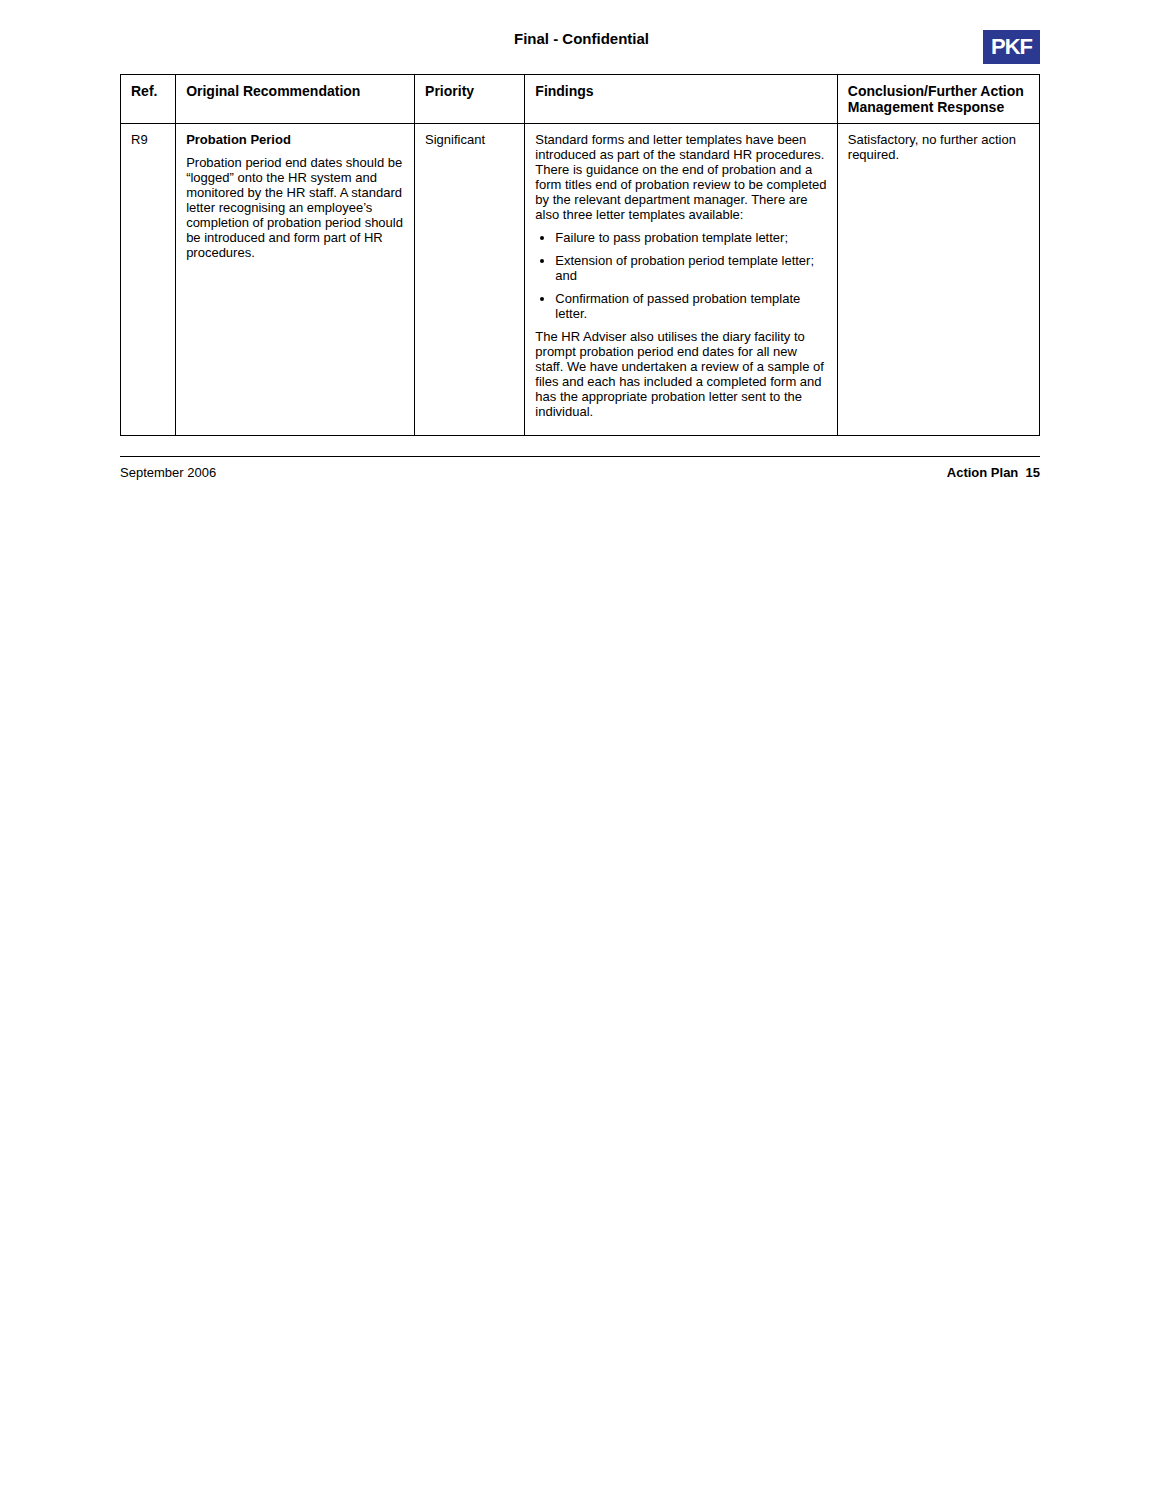Final - Confidential
PKF
| Ref. | Original Recommendation | Priority | Findings | Conclusion/Further Action Management Response |
| --- | --- | --- | --- | --- |
| R9 | Probation Period Probation period end dates should be “logged” onto the HR system and monitored by the HR staff. A standard letter recognising an employee’s completion of probation period should be introduced and form part of HR procedures. | Significant | Standard forms and letter templates have been introduced as part of the standard HR procedures. There is guidance on the end of probation and a form titles end of probation review to be completed by the relevant department manager. There are also three letter templates available: Failure to pass probation template letter; Extension of probation period template letter; and Confirmation of passed probation template letter. The HR Adviser also utilises the diary facility to prompt probation period end dates for all new staff. We have undertaken a review of a sample of files and each has included a completed form and has the appropriate probation letter sent to the individual. | Satisfactory, no further action required. |
September 2006
Action Plan 15